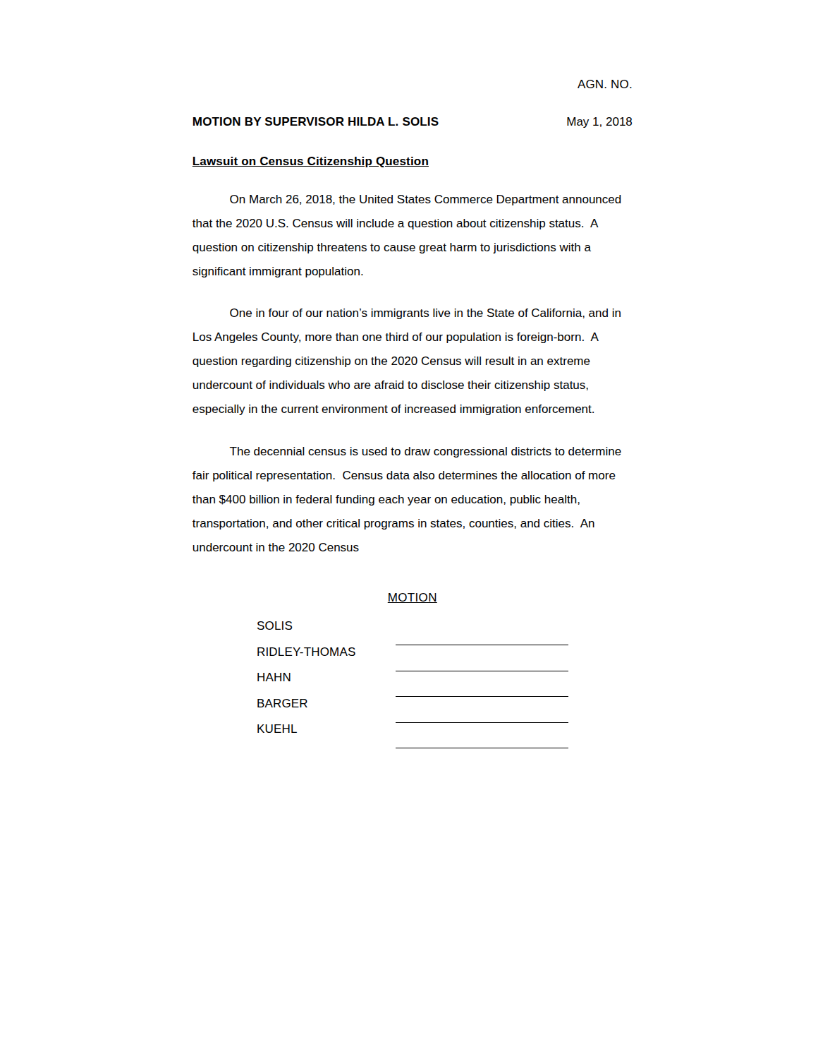AGN. NO.
MOTION BY SUPERVISOR HILDA L. SOLIS
May 1, 2018
Lawsuit on Census Citizenship Question
On March 26, 2018, the United States Commerce Department announced that the 2020 U.S. Census will include a question about citizenship status. A question on citizenship threatens to cause great harm to jurisdictions with a significant immigrant population.
One in four of our nation’s immigrants live in the State of California, and in Los Angeles County, more than one third of our population is foreign-born. A question regarding citizenship on the 2020 Census will result in an extreme undercount of individuals who are afraid to disclose their citizenship status, especially in the current environment of increased immigration enforcement.
The decennial census is used to draw congressional districts to determine fair political representation. Census data also determines the allocation of more than $400 billion in federal funding each year on education, public health, transportation, and other critical programs in states, counties, and cities. An undercount in the 2020 Census
MOTION
| SOLIS | |
| RIDLEY-THOMAS | |
| HAHN | |
| BARGER | |
| KUEHL | |